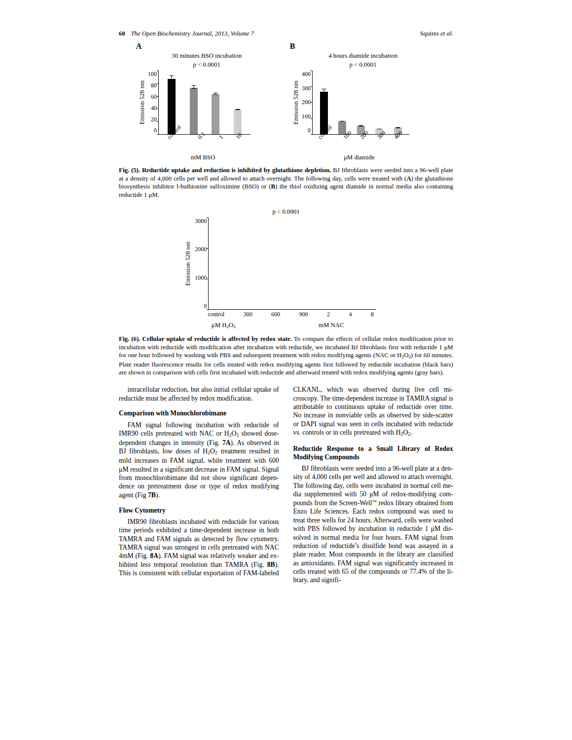60 The Open Biochemistry Journal, 2013, Volume 7
Squires et al.
A
30 minutes BSO incubation
p < 0.0001
Emission 528 nm
100
80
60
40
20
0
control 0.1110
mM BSO
B
4 hours diamide incubation
p < 0.0001
Emission 528 nm
400
300
200
100
0
control 100200300400
μM diamide
Fig. (5). Reductide uptake and reduction is inhibited by glutathione depletion. BJ fibroblasts were seeded into a 96-well plate at a density of 4,000 cells per well and allowed to attach overnight. The following day, cells were treated with (A) the glutathione biosynthesis inhibitor l-buthionine sulfoximine (BSO) or (B) the thiol oxidizing agent diamide in normal media also containing reductide 1 μM.
p < 0.0001
Emission 528 nm
3000
2000
1000
0
control 300600900248
μM H2O2 mM NAC
Fig. (6). Cellular uptake of reductide is affected by redox state. To compare the effects of cellular redox modification prior to incubation with reductide with modification after incubation with reductide, we incubated BJ fibroblasts first with reductide 1 μM for one hour followed by washing with PBS and subsequent treatment with redox modifying agents (NAC or H2O2) for 60 minutes. Plate reader fluorescence results for cells treated with redox modifying agents first followed by reductide incubation (black bars) are shown in comparison with cells first incubated with reductide and afterward treated with redox modifying agents (gray bars).
intracellular reduction, but also initial cellular uptake of reductide must be affected by redox modification.
Comparison with Monochlorobimane
FAM signal following incubation with reductide of IMR90 cells pretreated with NAC or H2O2 showed dose-dependent changes in intensity (Fig. 7A). As observed in BJ fibroblasts, low doses of H2O2 treatment resulted in mild increases in FAM signal, while treatment with 600 μM resulted in a significant decrease in FAM signal. Signal from monochlorobimane did not show significant dependence on pretreatment dose or type of redox modifying agent (Fig 7B).
Flow Cytometry
IMR90 fibroblasts incubated with reductide for various time periods exhibited a time-dependent increase in both TAMRA and FAM signals as detected by flow cytometry. TAMRA signal was strongest in cells pretreated with NAC 4mM (Fig. 8A). FAM signal was relatively weaker and exhibited less temporal resolution than TAMRA (Fig. 8B). This is consistent with cellular exportation of FAM-labeled CLKANL, which was observed during live cell microscopy. The time-dependent increase in TAMRA signal is attributable to continuous uptake of reductide over time. No increase in nonviable cells as observed by side-scatter or DAPI signal was seen in cells incubated with reductide vs. controls or in cells pretreated with H2O2.
Reductide Response to a Small Library of Redox Modifying Compounds
BJ fibroblasts were seeded into a 96-well plate at a density of 4,000 cells per well and allowed to attach overnight. The following day, cells were incubated in normal cell media supplemented with 50 μM of redox-modifying compounds from the Screen-Well™ redox library obtained from Enzo Life Sciences. Each redox compound was used to treat three wells for 24 hours. Afterward, cells were washed with PBS followed by incubation in reductide 1 μM dissolved in normal media for four hours. FAM signal from reduction of reductide’s disulfide bond was assayed in a plate reader. Most compounds in the library are classified as antioxidants. FAM signal was significantly increased in cells treated with 65 of the compounds or 77.4% of the library, and signifi-